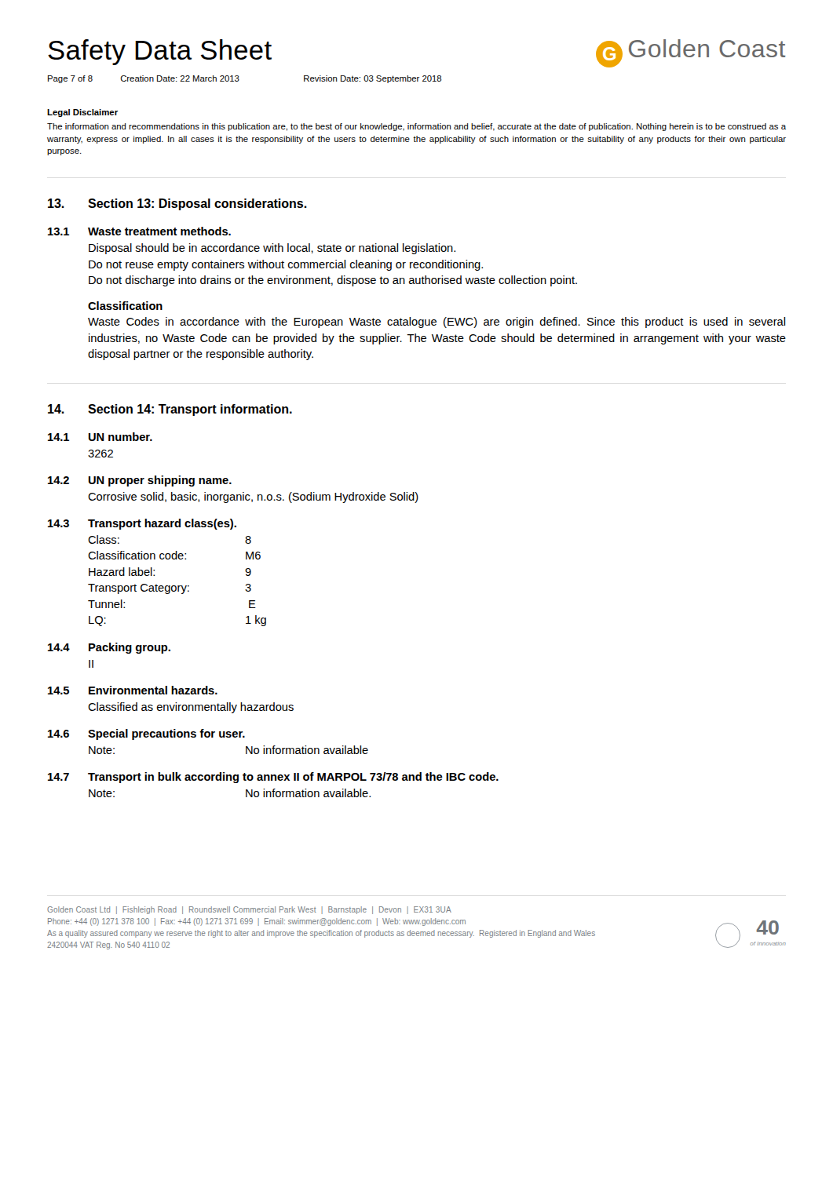Safety Data Sheet
Page 7 of 8 Creation Date: 22 March 2013 Revision Date: 03 September 2018
GGolden Coast
Legal Disclaimer
The information and recommendations in this publication are, to the best of our knowledge, information and belief, accurate at the date of publication. Nothing herein is to be construed as a warranty, express or implied. In all cases it is the responsibility of the users to determine the applicability of such information or the suitability of any products for their own particular purpose.
13. Section 13: Disposal considerations.
13.1 Waste treatment methods.
Disposal should be in accordance with local, state or national legislation.
Do not reuse empty containers without commercial cleaning or reconditioning.
Do not discharge into drains or the environment, dispose to an authorised waste collection point.
Classification
Waste Codes in accordance with the European Waste catalogue (EWC) are origin defined. Since this product is used in several industries, no Waste Code can be provided by the supplier. The Waste Code should be determined in arrangement with your waste disposal partner or the responsible authority.
14. Section 14: Transport information.
14.1 UN number.
3262
14.2 UN proper shipping name.
Corrosive solid, basic, inorganic, n.o.s. (Sodium Hydroxide Solid)
14.3 Transport hazard class(es).
| Class: | 8 |
| Classification code: | M6 |
| Hazard label: | 9 |
| Transport Category: | 3 |
| Tunnel: | E |
| LQ: | 1 kg |
14.4 Packing group.
II
14.5 Environmental hazards.
Classified as environmentally hazardous
14.6 Special precautions for user.
| Note: | No information available |
14.7 Transport in bulk according to annex II of MARPOL 73/78 and the IBC code.
| Note: | No information available. |
Golden Coast Ltd | Fishleigh Road | Roundswell Commercial Park West | Barnstaple | Devon | EX31 3UA
Phone: +44 (0) 1271 378 100 | Fax: +44 (0) 1271 371 699 | Email: swimmer@goldenc.com | Web: www.goldenc.com
As a quality assured company we reserve the right to alter and improve the specification of products as deemed necessary. Registered in England and Wales 2420044 VAT Reg. No 540 4110 02
40 of Innovation